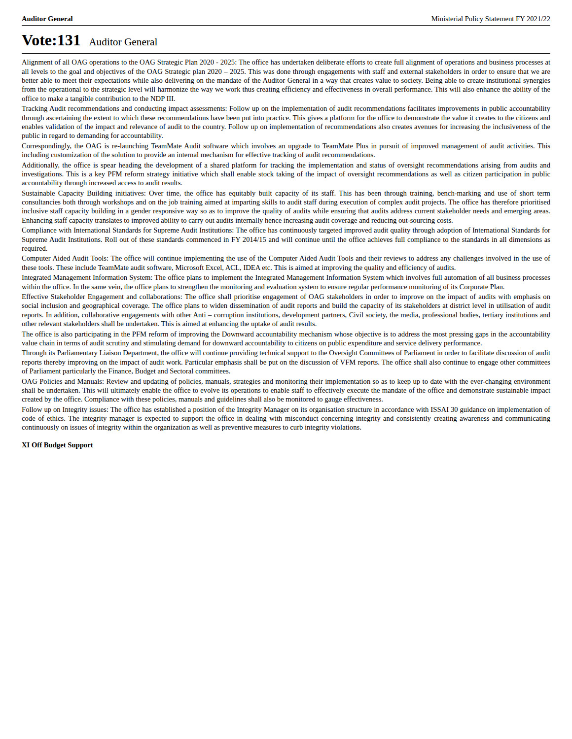Auditor General
Ministerial Policy Statement FY 2021/22
Vote:131 Auditor General
Alignment of all OAG operations to the OAG Strategic Plan 2020 - 2025: The office has undertaken deliberate efforts to create full alignment of operations and business processes at all levels to the goal and objectives of the OAG Strategic plan 2020 – 2025. This was done through engagements with staff and external stakeholders in order to ensure that we are better able to meet their expectations while also delivering on the mandate of the Auditor General in a way that creates value to society. Being able to create institutional synergies from the operational to the strategic level will harmonize the way we work thus creating efficiency and effectiveness in overall performance. This will also enhance the ability of the office to make a tangible contribution to the NDP III.
Tracking Audit recommendations and conducting impact assessments: Follow up on the implementation of audit recommendations facilitates improvements in public accountability through ascertaining the extent to which these recommendations have been put into practice. This gives a platform for the office to demonstrate the value it creates to the citizens and enables validation of the impact and relevance of audit to the country. Follow up on implementation of recommendations also creates avenues for increasing the inclusiveness of the public in regard to demanding for accountability.
Correspondingly, the OAG is re-launching TeamMate Audit software which involves an upgrade to TeamMate Plus in pursuit of improved management of audit activities. This including customization of the solution to provide an internal mechanism for effective tracking of audit recommendations.
Additionally, the office is spear heading the development of a shared platform for tracking the implementation and status of oversight recommendations arising from audits and investigations. This is a key PFM reform strategy initiative which shall enable stock taking of the impact of oversight recommendations as well as citizen participation in public accountability through increased access to audit results.
Sustainable Capacity Building initiatives: Over time, the office has equitably built capacity of its staff. This has been through training, bench-marking and use of short term consultancies both through workshops and on the job training aimed at imparting skills to audit staff during execution of complex audit projects. The office has therefore prioritised inclusive staff capacity building in a gender responsive way so as to improve the quality of audits while ensuring that audits address current stakeholder needs and emerging areas. Enhancing staff capacity translates to improved ability to carry out audits internally hence increasing audit coverage and reducing out-sourcing costs.
Compliance with International Standards for Supreme Audit Institutions: The office has continuously targeted improved audit quality through adoption of International Standards for Supreme Audit Institutions. Roll out of these standards commenced in FY 2014/15 and will continue until the office achieves full compliance to the standards in all dimensions as required.
Computer Aided Audit Tools: The office will continue implementing the use of the Computer Aided Audit Tools and their reviews to address any challenges involved in the use of these tools. These include TeamMate audit software, Microsoft Excel, ACL, IDEA etc. This is aimed at improving the quality and efficiency of audits.
Integrated Management Information System: The office plans to implement the Integrated Management Information System which involves full automation of all business processes within the office. In the same vein, the office plans to strengthen the monitoring and evaluation system to ensure regular performance monitoring of its Corporate Plan.
Effective Stakeholder Engagement and collaborations: The office shall prioritise engagement of OAG stakeholders in order to improve on the impact of audits with emphasis on social inclusion and geographical coverage. The office plans to widen dissemination of audit reports and build the capacity of its stakeholders at district level in utilisation of audit reports. In addition, collaborative engagements with other Anti – corruption institutions, development partners, Civil society, the media, professional bodies, tertiary institutions and other relevant stakeholders shall be undertaken. This is aimed at enhancing the uptake of audit results.
The office is also participating in the PFM reform of improving the Downward accountability mechanism whose objective is to address the most pressing gaps in the accountability value chain in terms of audit scrutiny and stimulating demand for downward accountability to citizens on public expenditure and service delivery performance.
Through its Parliamentary Liaison Department, the office will continue providing technical support to the Oversight Committees of Parliament in order to facilitate discussion of audit reports thereby improving on the impact of audit work. Particular emphasis shall be put on the discussion of VFM reports. The office shall also continue to engage other committees of Parliament particularly the Finance, Budget and Sectoral committees.
OAG Policies and Manuals: Review and updating of policies, manuals, strategies and monitoring their implementation so as to keep up to date with the ever-changing environment shall be undertaken. This will ultimately enable the office to evolve its operations to enable staff to effectively execute the mandate of the office and demonstrate sustainable impact created by the office. Compliance with these policies, manuals and guidelines shall also be monitored to gauge effectiveness.
Follow up on Integrity issues: The office has established a position of the Integrity Manager on its organisation structure in accordance with ISSAI 30 guidance on implementation of code of ethics. The integrity manager is expected to support the office in dealing with misconduct concerning integrity and consistently creating awareness and communicating continuously on issues of integrity within the organization as well as preventive measures to curb integrity violations.
XI Off Budget Support